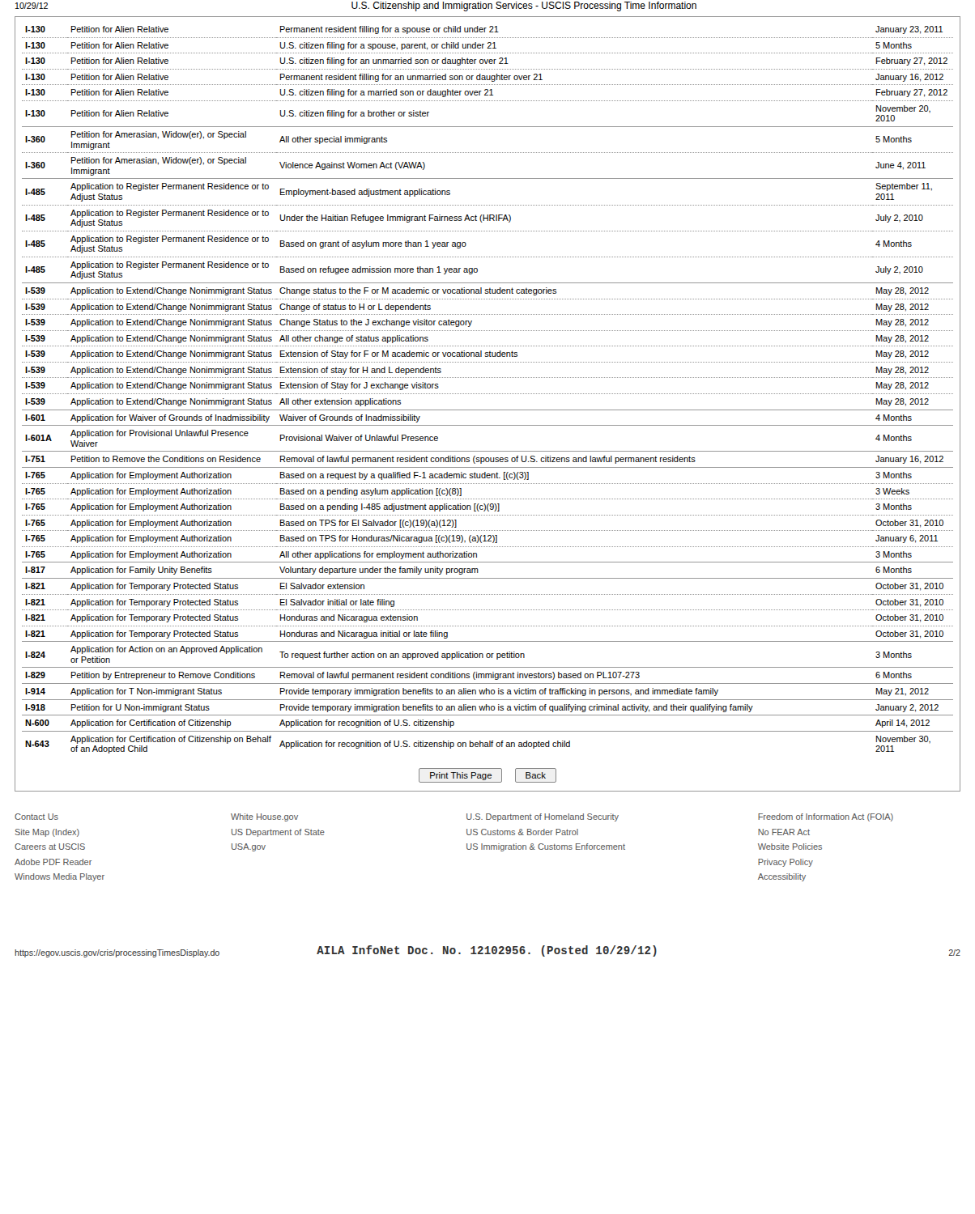10/29/12
U.S. Citizenship and Immigration Services - USCIS Processing Time Information
| I-130 | Petition for Alien Relative | Permanent resident filling for a spouse or child under 21 | January 23, 2011 |
| I-130 | Petition for Alien Relative | U.S. citizen filing for a spouse, parent, or child under 21 | 5 Months |
| I-130 | Petition for Alien Relative | U.S. citizen filing for an unmarried son or daughter over 21 | February 27, 2012 |
| I-130 | Petition for Alien Relative | Permanent resident filling for an unmarried son or daughter over 21 | January 16, 2012 |
| I-130 | Petition for Alien Relative | U.S. citizen filing for a married son or daughter over 21 | February 27, 2012 |
| I-130 | Petition for Alien Relative | U.S. citizen filing for a brother or sister | November 20, 2010 |
| I-360 | Petition for Amerasian, Widow(er), or Special Immigrant | All other special immigrants | 5 Months |
| I-360 | Petition for Amerasian, Widow(er), or Special Immigrant | Violence Against Women Act (VAWA) | June 4, 2011 |
| I-485 | Application to Register Permanent Residence or to Adjust Status | Employment-based adjustment applications | September 11, 2011 |
| I-485 | Application to Register Permanent Residence or to Adjust Status | Under the Haitian Refugee Immigrant Fairness Act (HRIFA) | July 2, 2010 |
| I-485 | Application to Register Permanent Residence or to Adjust Status | Based on grant of asylum more than 1 year ago | 4 Months |
| I-485 | Application to Register Permanent Residence or to Adjust Status | Based on refugee admission more than 1 year ago | July 2, 2010 |
| I-539 | Application to Extend/Change Nonimmigrant Status | Change status to the F or M academic or vocational student categories | May 28, 2012 |
| I-539 | Application to Extend/Change Nonimmigrant Status | Change of status to H or L dependents | May 28, 2012 |
| I-539 | Application to Extend/Change Nonimmigrant Status | Change Status to the J exchange visitor category | May 28, 2012 |
| I-539 | Application to Extend/Change Nonimmigrant Status | All other change of status applications | May 28, 2012 |
| I-539 | Application to Extend/Change Nonimmigrant Status | Extension of Stay for F or M academic or vocational students | May 28, 2012 |
| I-539 | Application to Extend/Change Nonimmigrant Status | Extension of stay for H and L dependents | May 28, 2012 |
| I-539 | Application to Extend/Change Nonimmigrant Status | Extension of Stay for J exchange visitors | May 28, 2012 |
| I-539 | Application to Extend/Change Nonimmigrant Status | All other extension applications | May 28, 2012 |
| I-601 | Application for Waiver of Grounds of Inadmissibility | Waiver of Grounds of Inadmissibility | 4 Months |
| I-601A | Application for Provisional Unlawful Presence Waiver | Provisional Waiver of Unlawful Presence | 4 Months |
| I-751 | Petition to Remove the Conditions on Residence | Removal of lawful permanent resident conditions (spouses of U.S. citizens and lawful permanent residents | January 16, 2012 |
| I-765 | Application for Employment Authorization | Based on a request by a qualified F-1 academic student. [(c)(3)] | 3 Months |
| I-765 | Application for Employment Authorization | Based on a pending asylum application [(c)(8)] | 3 Weeks |
| I-765 | Application for Employment Authorization | Based on a pending I-485 adjustment application [(c)(9)] | 3 Months |
| I-765 | Application for Employment Authorization | Based on TPS for El Salvador [(c)(19)(a)(12)] | October 31, 2010 |
| I-765 | Application for Employment Authorization | Based on TPS for Honduras/Nicaragua [(c)(19), (a)(12)] | January 6, 2011 |
| I-765 | Application for Employment Authorization | All other applications for employment authorization | 3 Months |
| I-817 | Application for Family Unity Benefits | Voluntary departure under the family unity program | 6 Months |
| I-821 | Application for Temporary Protected Status | El Salvador extension | October 31, 2010 |
| I-821 | Application for Temporary Protected Status | El Salvador initial or late filing | October 31, 2010 |
| I-821 | Application for Temporary Protected Status | Honduras and Nicaragua extension | October 31, 2010 |
| I-821 | Application for Temporary Protected Status | Honduras and Nicaragua initial or late filing | October 31, 2010 |
| I-824 | Application for Action on an Approved Application or Petition | To request further action on an approved application or petition | 3 Months |
| I-829 | Petition by Entrepreneur to Remove Conditions | Removal of lawful permanent resident conditions (immigrant investors) based on PL107-273 | 6 Months |
| I-914 | Application for T Non-immigrant Status | Provide temporary immigration benefits to an alien who is a victim of trafficking in persons, and immediate family | May 21, 2012 |
| I-918 | Petition for U Non-immigrant Status | Provide temporary immigration benefits to an alien who is a victim of qualifying criminal activity, and their qualifying family | January 2, 2012 |
| N-600 | Application for Certification of Citizenship | Application for recognition of U.S. citizenship | April 14, 2012 |
| N-643 | Application for Certification of Citizenship on Behalf of an Adopted Child | Application for recognition of U.S. citizenship on behalf of an adopted child | November 30, 2011 |
Print This Page Back
Contact Us
Site Map (Index)
Careers at USCIS
Adobe PDF Reader
Windows Media Player
White House.gov
US Department of State
USA.gov
U.S. Department of Homeland Security
US Customs & Border Patrol
US Immigration & Customs Enforcement
Freedom of Information Act (FOIA)
No FEAR Act
Website Policies
Privacy Policy
Accessibility
AILA InfoNet Doc. No. 12102956. (Posted 10/29/12)
https://egov.uscis.gov/cris/processingTimesDisplay.do
2/2